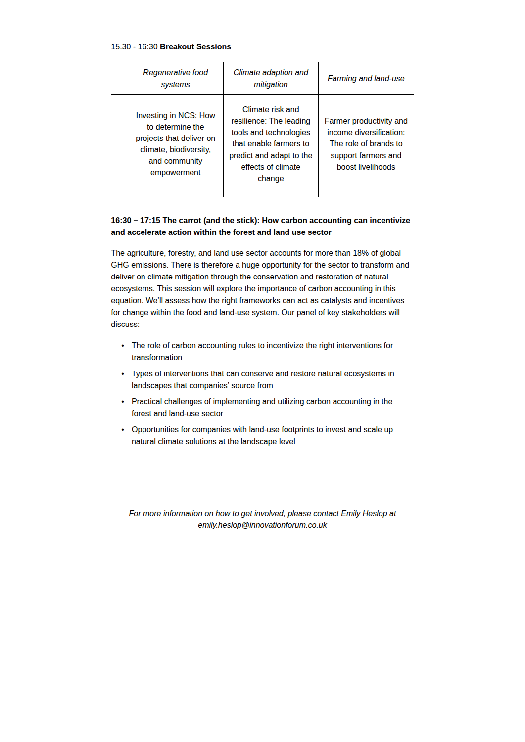15.30 - 16:30 Breakout Sessions
| | Regenerative food systems | Climate adaption and mitigation | Farming and land-use |
| | Investing in NCS: How to determine the projects that deliver on climate, biodiversity, and community empowerment | Climate risk and resilience: The leading tools and technologies that enable farmers to predict and adapt to the effects of climate change | Farmer productivity and income diversification: The role of brands to support farmers and boost livelihoods |
16:30 – 17:15 The carrot (and the stick): How carbon accounting can incentivize and accelerate action within the forest and land use sector
The agriculture, forestry, and land use sector accounts for more than 18% of global GHG emissions. There is therefore a huge opportunity for the sector to transform and deliver on climate mitigation through the conservation and restoration of natural ecosystems. This session will explore the importance of carbon accounting in this equation. We’ll assess how the right frameworks can act as catalysts and incentives for change within the food and land-use system. Our panel of key stakeholders will discuss:
The role of carbon accounting rules to incentivize the right interventions for transformation
Types of interventions that can conserve and restore natural ecosystems in landscapes that companies’ source from
Practical challenges of implementing and utilizing carbon accounting in the forest and land-use sector
Opportunities for companies with land-use footprints to invest and scale up natural climate solutions at the landscape level
For more information on how to get involved, please contact Emily Heslop at
emily.heslop@innovationforum.co.uk